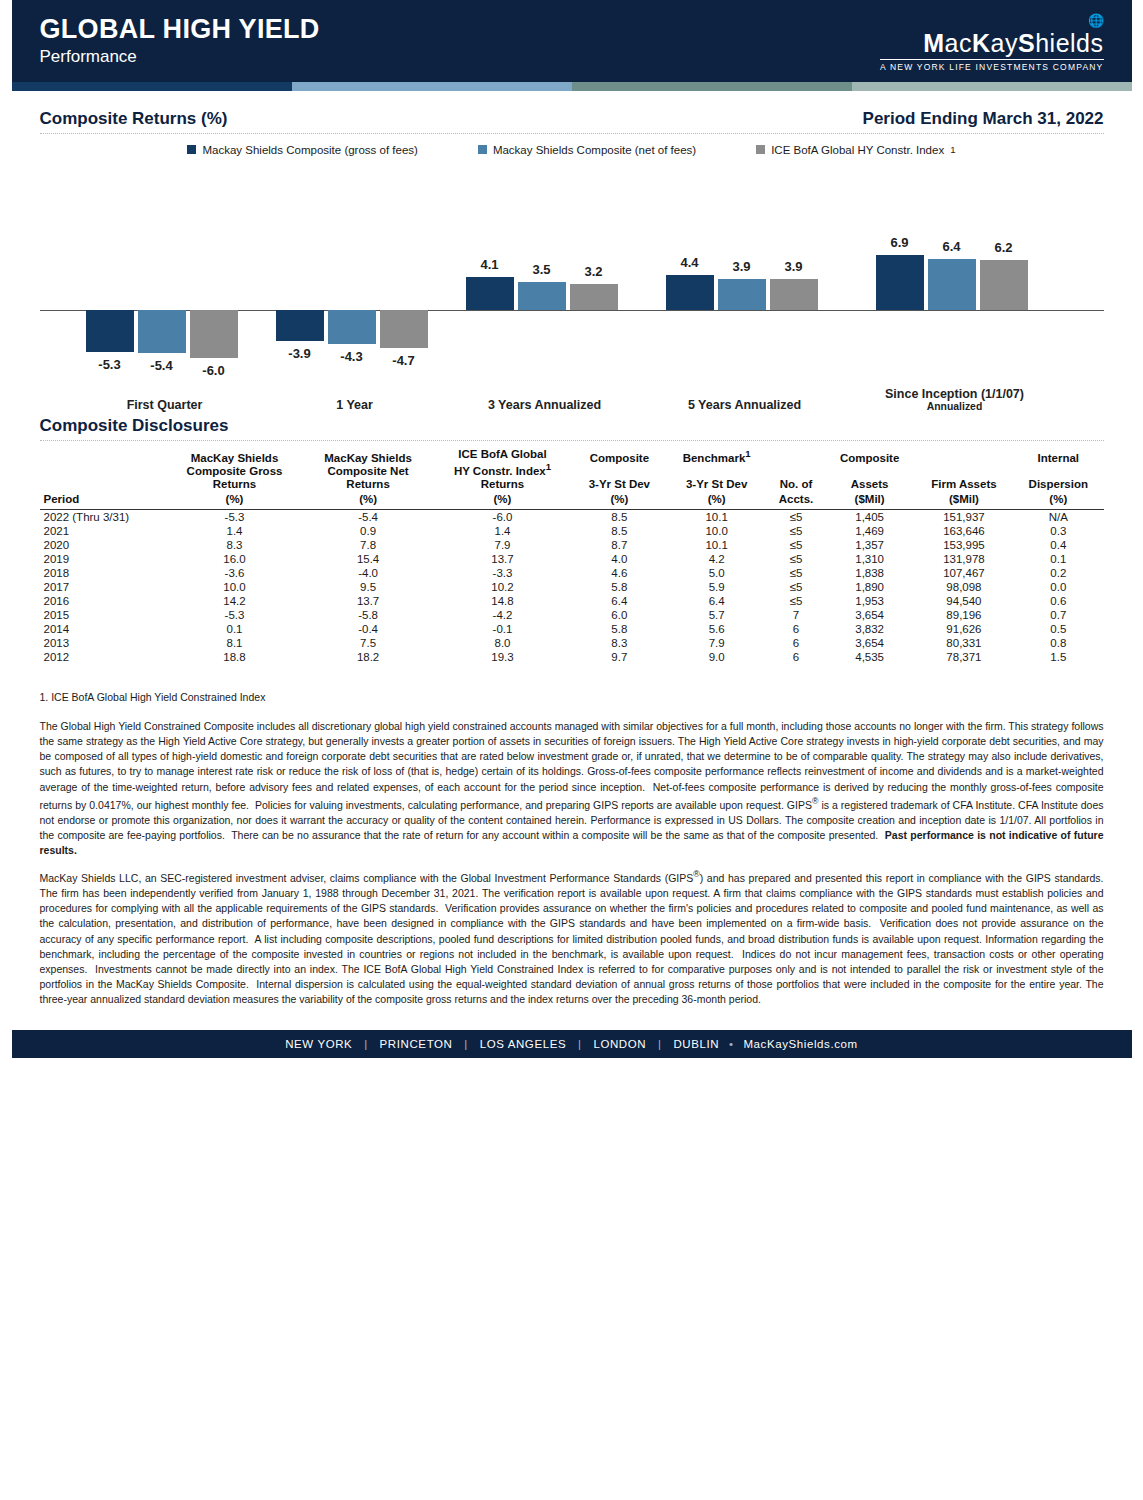GLOBAL HIGH YIELD
Performance
🌐
Mac Kay Shields
A NEW YORK LIFE INVESTMENTS COMPANY
Composite Returns (%)
Period Ending March 31, 2022
Mackay Shields Composite (gross of fees)
Mackay Shields Composite (net of fees)
ICE BofA Global HY Constr. Index1
-5.3
-5.4
-6.0
First Quarter
-3.9
-4.3
-4.7
1 Year
4.1
3.5
3.2
3 Years Annualized
4.4
3.9
3.9
5 Years Annualized
6.9
6.4
6.2
Since Inception (1/1/07)Annualized
Composite Disclosures
| | MacKay Shields Composite Gross Returns | MacKay Shields Composite Net Returns | ICE BofA Global HY Constr. Index 1 Returns | Composite 3-Yr St Dev | Benchmark 1 3-Yr St Dev | No. of | Composite Assets | Firm Assets | Internal Dispersion |
| --- | --- | --- | --- | --- | --- | --- | --- | --- | --- |
| Period | (%) | (%) | (%) | (%) | (%) | Accts. | ($Mil) | ($Mil) | (%) |
| 2022 (Thru 3/31) | -5.3 | -5.4 | -6.0 | 8.5 | 10.1 | ≤5 | 1,405 | 151,937 | N/A |
| 2021 | 1.4 | 0.9 | 1.4 | 8.5 | 10.0 | ≤5 | 1,469 | 163,646 | 0.3 |
| 2020 | 8.3 | 7.8 | 7.9 | 8.7 | 10.1 | ≤5 | 1,357 | 153,995 | 0.4 |
| 2019 | 16.0 | 15.4 | 13.7 | 4.0 | 4.2 | ≤5 | 1,310 | 131,978 | 0.1 |
| 2018 | -3.6 | -4.0 | -3.3 | 4.6 | 5.0 | ≤5 | 1,838 | 107,467 | 0.2 |
| 2017 | 10.0 | 9.5 | 10.2 | 5.8 | 5.9 | ≤5 | 1,890 | 98,098 | 0.0 |
| 2016 | 14.2 | 13.7 | 14.8 | 6.4 | 6.4 | ≤5 | 1,953 | 94,540 | 0.6 |
| 2015 | -5.3 | -5.8 | -4.2 | 6.0 | 5.7 | 7 | 3,654 | 89,196 | 0.7 |
| 2014 | 0.1 | -0.4 | -0.1 | 5.8 | 5.6 | 6 | 3,832 | 91,626 | 0.5 |
| 2013 | 8.1 | 7.5 | 8.0 | 8.3 | 7.9 | 6 | 3,654 | 80,331 | 0.8 |
| 2012 | 18.8 | 18.2 | 19.3 | 9.7 | 9.0 | 6 | 4,535 | 78,371 | 1.5 |
1. ICE BofA Global High Yield Constrained Index
The Global High Yield Constrained Composite includes all discretionary global high yield constrained accounts managed with similar objectives for a full month, including those accounts no longer with the firm. This strategy follows the same strategy as the High Yield Active Core strategy, but generally invests a greater portion of assets in securities of foreign issuers. The High Yield Active Core strategy invests in high-yield corporate debt securities, and may be composed of all types of high-yield domestic and foreign corporate debt securities that are rated below investment grade or, if unrated, that we determine to be of comparable quality. The strategy may also include derivatives, such as futures, to try to manage interest rate risk or reduce the risk of loss of (that is, hedge) certain of its holdings. Gross-of-fees composite performance reflects reinvestment of income and dividends and is a market-weighted average of the time-weighted return, before advisory fees and related expenses, of each account for the period since inception. Net-of-fees composite performance is derived by reducing the monthly gross-of-fees composite returns by 0.0417%, our highest monthly fee. Policies for valuing investments, calculating performance, and preparing GIPS reports are available upon request. GIPS® is a registered trademark of CFA Institute. CFA Institute does not endorse or promote this organization, nor does it warrant the accuracy or quality of the content contained herein. Performance is expressed in US Dollars. The composite creation and inception date is 1/1/07. All portfolios in the composite are fee-paying portfolios. There can be no assurance that the rate of return for any account within a composite will be the same as that of the composite presented. Past performance is not indicative of future results.
MacKay Shields LLC, an SEC-registered investment adviser, claims compliance with the Global Investment Performance Standards (GIPS®) and has prepared and presented this report in compliance with the GIPS standards. The firm has been independently verified from January 1, 1988 through December 31, 2021. The verification report is available upon request. A firm that claims compliance with the GIPS standards must establish policies and procedures for complying with all the applicable requirements of the GIPS standards. Verification provides assurance on whether the firm's policies and procedures related to composite and pooled fund maintenance, as well as the calculation, presentation, and distribution of performance, have been designed in compliance with the GIPS standards and have been implemented on a firm-wide basis. Verification does not provide assurance on the accuracy of any specific performance report. A list including composite descriptions, pooled fund descriptions for limited distribution pooled funds, and broad distribution funds is available upon request. Information regarding the benchmark, including the percentage of the composite invested in countries or regions not included in the benchmark, is available upon request. Indices do not incur management fees, transaction costs or other operating expenses. Investments cannot be made directly into an index. The ICE BofA Global High Yield Constrained Index is referred to for comparative purposes only and is not intended to parallel the risk or investment style of the portfolios in the MacKay Shields Composite. Internal dispersion is calculated using the equal-weighted standard deviation of annual gross returns of those portfolios that were included in the composite for the entire year. The three-year annualized standard deviation measures the variability of the composite gross returns and the index returns over the preceding 36-month period.
NEW YORK | PRINCETON | LOS ANGELES | LONDON | DUBLIN • MacKayShields.com